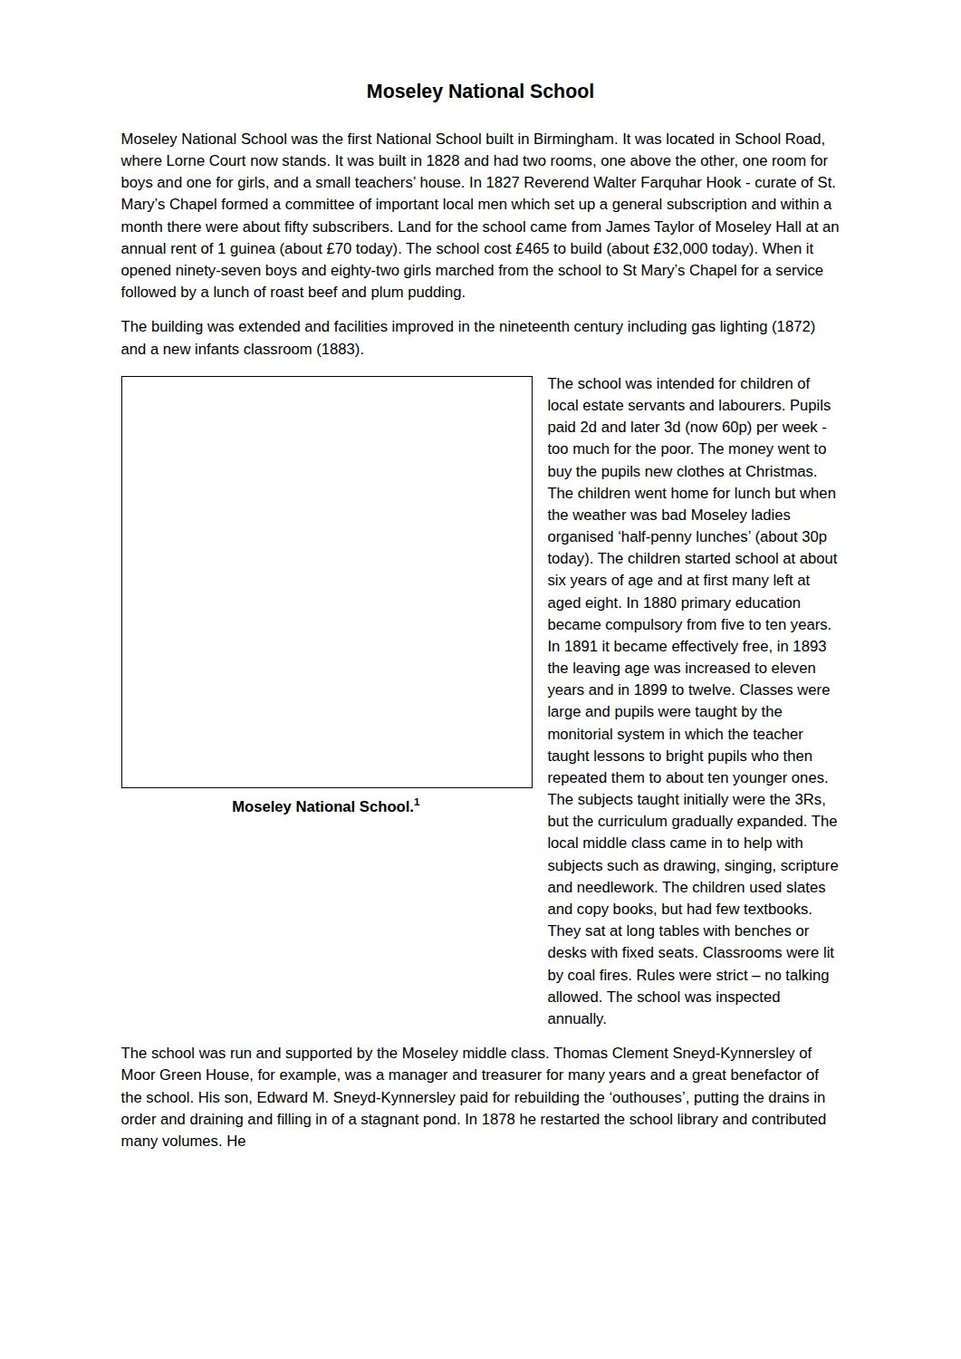Moseley National School
Moseley National School was the first National School built in Birmingham. It was located in School Road, where Lorne Court now stands. It was built in 1828 and had two rooms, one above the other, one room for boys and one for girls, and a small teachers’ house. In 1827 Reverend Walter Farquhar Hook - curate of St. Mary’s Chapel formed a committee of important local men which set up a general subscription and within a month there were about fifty subscribers. Land for the school came from James Taylor of Moseley Hall at an annual rent of 1 guinea (about £70 today). The school cost £465 to build (about £32,000 today). When it opened ninety-seven boys and eighty-two girls marched from the school to St Mary’s Chapel for a service followed by a lunch of roast beef and plum pudding.
The building was extended and facilities improved in the nineteenth century including gas lighting (1872) and a new infants classroom (1883).
Moseley National School.1
The school was intended for children of local estate servants and labourers. Pupils paid 2d and later 3d (now 60p) per week - too much for the poor. The money went to buy the pupils new clothes at Christmas. The children went home for lunch but when the weather was bad Moseley ladies organised ‘half-penny lunches’ (about 30p today). The children started school at about six years of age and at first many left at aged eight. In 1880 primary education became compulsory from five to ten years. In 1891 it became effectively free, in 1893 the leaving age was increased to eleven years and in 1899 to twelve. Classes were large and pupils were taught by the monitorial system in which the teacher taught lessons to bright pupils who then repeated them to about ten younger ones. The subjects taught initially were the 3Rs, but the curriculum gradually expanded. The local middle class came in to help with subjects such as drawing, singing, scripture and needlework. The children used slates and copy books, but had few textbooks. They sat at long tables with benches or desks with fixed seats. Classrooms were lit by coal fires. Rules were strict – no talking allowed. The school was inspected annually.
The school was run and supported by the Moseley middle class. Thomas Clement Sneyd-Kynnersley of Moor Green House, for example, was a manager and treasurer for many years and a great benefactor of the school. His son, Edward M. Sneyd-Kynnersley paid for rebuilding the ‘outhouses’, putting the drains in order and draining and filling in of a stagnant pond. In 1878 he restarted the school library and contributed many volumes. He